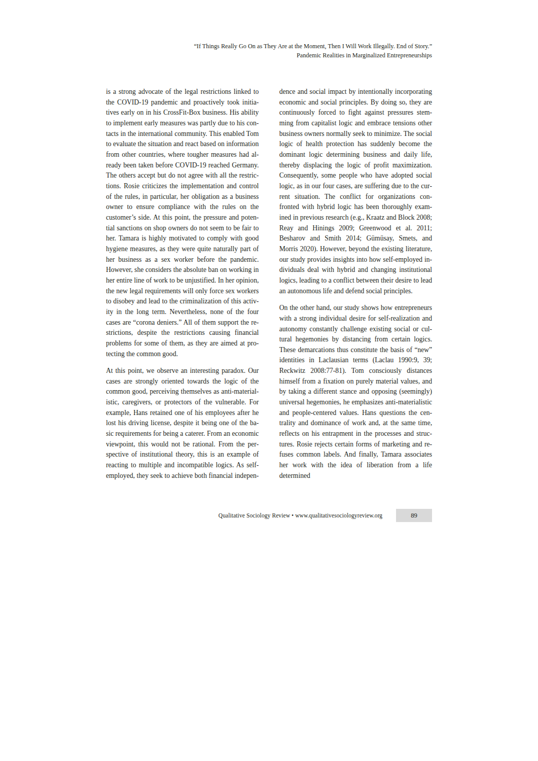“If Things Really Go On as They Are at the Moment, Then I Will Work Illegally. End of Story.”
Pandemic Realities in Marginalized Entrepreneurships
is a strong advocate of the legal restrictions linked to the COVID-19 pandemic and proactively took initiatives early on in his CrossFit-Box business. His ability to implement early measures was partly due to his contacts in the international community. This enabled Tom to evaluate the situation and react based on information from other countries, where tougher measures had already been taken before COVID-19 reached Germany. The others accept but do not agree with all the restrictions. Rosie criticizes the implementation and control of the rules, in particular, her obligation as a business owner to ensure compliance with the rules on the customer’s side. At this point, the pressure and potential sanctions on shop owners do not seem to be fair to her. Tamara is highly motivated to comply with good hygiene measures, as they were quite naturally part of her business as a sex worker before the pandemic. However, she considers the absolute ban on working in her entire line of work to be unjustified. In her opinion, the new legal requirements will only force sex workers to disobey and lead to the criminalization of this activity in the long term. Nevertheless, none of the four cases are “corona deniers.” All of them support the restrictions, despite the restrictions causing financial problems for some of them, as they are aimed at protecting the common good.
At this point, we observe an interesting paradox. Our cases are strongly oriented towards the logic of the common good, perceiving themselves as anti-materialistic, caregivers, or protectors of the vulnerable. For example, Hans retained one of his employees after he lost his driving license, despite it being one of the basic requirements for being a caterer. From an economic viewpoint, this would not be rational. From the perspective of institutional theory, this is an example of reacting to multiple and incompatible logics. As self-employed, they seek to achieve both financial independence and social impact by intentionally incorporating economic and social principles. By doing so, they are continuously forced to fight against pressures stemming from capitalist logic and embrace tensions other business owners normally seek to minimize. The social logic of health protection has suddenly become the dominant logic determining business and daily life, thereby displacing the logic of profit maximization. Consequently, some people who have adopted social logic, as in our four cases, are suffering due to the current situation. The conflict for organizations confronted with hybrid logic has been thoroughly examined in previous research (e.g., Kraatz and Block 2008; Reay and Hinings 2009; Greenwood et al. 2011; Besharov and Smith 2014; Gümüsay, Smets, and Morris 2020). However, beyond the existing literature, our study provides insights into how self-employed individuals deal with hybrid and changing institutional logics, leading to a conflict between their desire to lead an autonomous life and defend social principles.
On the other hand, our study shows how entrepreneurs with a strong individual desire for self-realization and autonomy constantly challenge existing social or cultural hegemonies by distancing from certain logics. These demarcations thus constitute the basis of “new” identities in Laclausian terms (Laclau 1990:9, 39; Reckwitz 2008:77-81). Tom consciously distances himself from a fixation on purely material values, and by taking a different stance and opposing (seemingly) universal hegemonies, he emphasizes anti-materialistic and people-centered values. Hans questions the centrality and dominance of work and, at the same time, reflects on his entrapment in the processes and structures. Rosie rejects certain forms of marketing and refuses common labels. And finally, Tamara associates her work with the idea of liberation from a life determined
Qualitative Sociology Review • www.qualitativesociologyreview.org 89